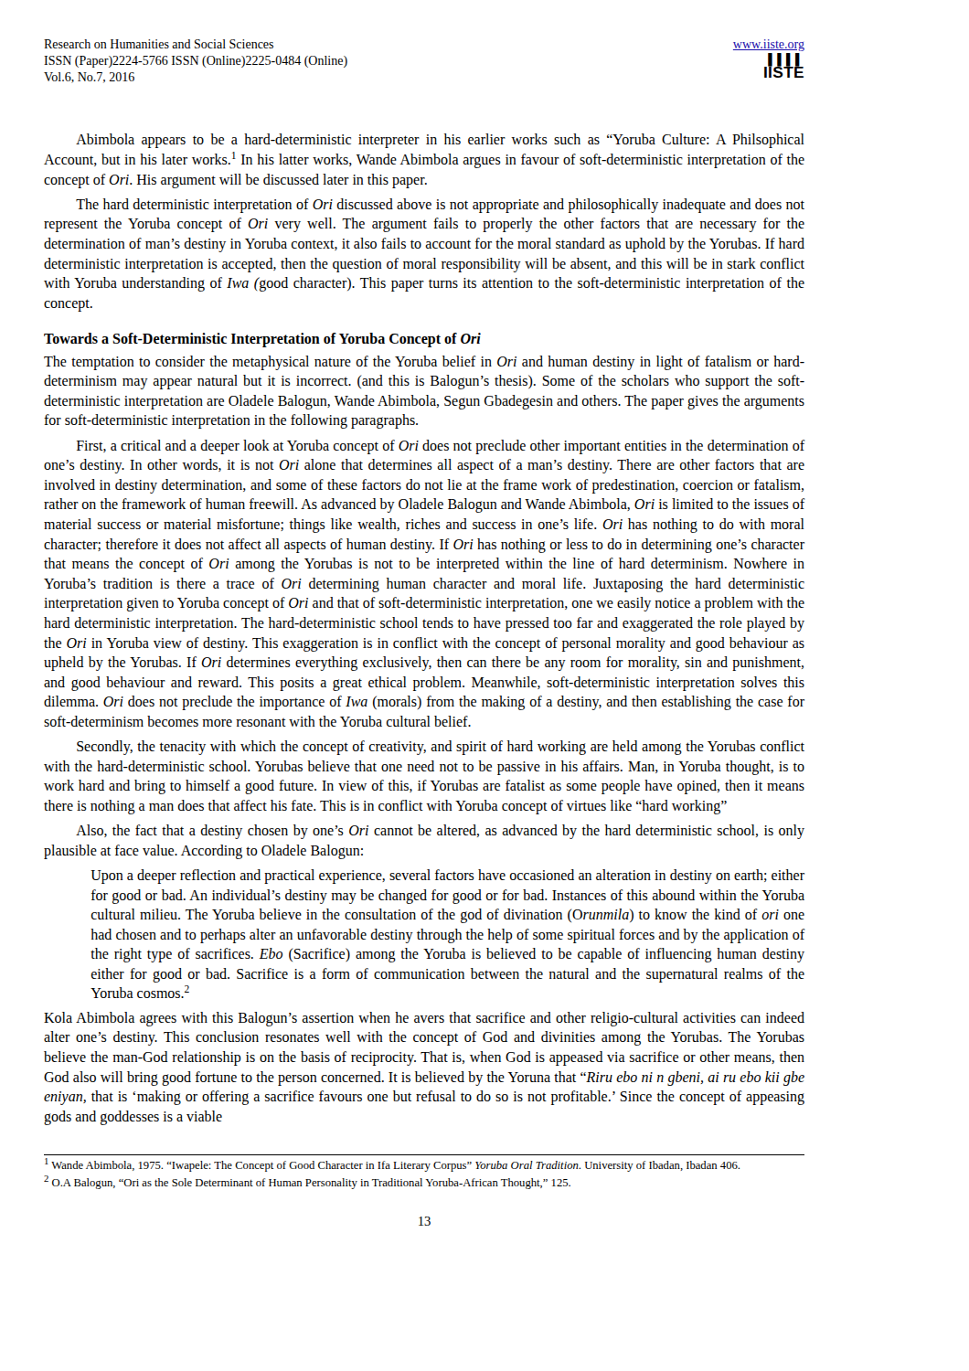Research on Humanities and Social Sciences
ISSN (Paper)2224-5766 ISSN (Online)2225-0484 (Online)
Vol.6, No.7, 2016
www.iiste.org
▌▌▌▌ IISTE
Abimbola appears to be a hard-deterministic interpreter in his earlier works such as “Yoruba Culture: A Philsophical Account, but in his later works.1 In his latter works, Wande Abimbola argues in favour of soft-deterministic interpretation of the concept of Ori. His argument will be discussed later in this paper.
The hard deterministic interpretation of Ori discussed above is not appropriate and philosophically inadequate and does not represent the Yoruba concept of Ori very well. The argument fails to properly the other factors that are necessary for the determination of man’s destiny in Yoruba context, it also fails to account for the moral standard as uphold by the Yorubas. If hard deterministic interpretation is accepted, then the question of moral responsibility will be absent, and this will be in stark conflict with Yoruba understanding of Iwa (good character). This paper turns its attention to the soft-deterministic interpretation of the concept.
Towards a Soft-Deterministic Interpretation of Yoruba Concept of Ori
The temptation to consider the metaphysical nature of the Yoruba belief in Ori and human destiny in light of fatalism or hard-determinism may appear natural but it is incorrect. (and this is Balogun’s thesis). Some of the scholars who support the soft-deterministic interpretation are Oladele Balogun, Wande Abimbola, Segun Gbadegesin and others. The paper gives the arguments for soft-deterministic interpretation in the following paragraphs.
First, a critical and a deeper look at Yoruba concept of Ori does not preclude other important entities in the determination of one’s destiny. In other words, it is not Ori alone that determines all aspect of a man’s destiny. There are other factors that are involved in destiny determination, and some of these factors do not lie at the frame work of predestination, coercion or fatalism, rather on the framework of human freewill. As advanced by Oladele Balogun and Wande Abimbola, Ori is limited to the issues of material success or material misfortune; things like wealth, riches and success in one’s life. Ori has nothing to do with moral character; therefore it does not affect all aspects of human destiny. If Ori has nothing or less to do in determining one’s character that means the concept of Ori among the Yorubas is not to be interpreted within the line of hard determinism. Nowhere in Yoruba’s tradition is there a trace of Ori determining human character and moral life. Juxtaposing the hard deterministic interpretation given to Yoruba concept of Ori and that of soft-deterministic interpretation, one we easily notice a problem with the hard deterministic interpretation. The hard-deterministic school tends to have pressed too far and exaggerated the role played by the Ori in Yoruba view of destiny. This exaggeration is in conflict with the concept of personal morality and good behaviour as upheld by the Yorubas. If Ori determines everything exclusively, then can there be any room for morality, sin and punishment, and good behaviour and reward. This posits a great ethical problem. Meanwhile, soft-deterministic interpretation solves this dilemma. Ori does not preclude the importance of Iwa (morals) from the making of a destiny, and then establishing the case for soft-determinism becomes more resonant with the Yoruba cultural belief.
Secondly, the tenacity with which the concept of creativity, and spirit of hard working are held among the Yorubas conflict with the hard-deterministic school. Yorubas believe that one need not to be passive in his affairs. Man, in Yoruba thought, is to work hard and bring to himself a good future. In view of this, if Yorubas are fatalist as some people have opined, then it means there is nothing a man does that affect his fate. This is in conflict with Yoruba concept of virtues like “hard working”
Also, the fact that a destiny chosen by one’s Ori cannot be altered, as advanced by the hard deterministic school, is only plausible at face value. According to Oladele Balogun:
Upon a deeper reflection and practical experience, several factors have occasioned an alteration in destiny on earth; either for good or bad. An individual’s destiny may be changed for good or for bad. Instances of this abound within the Yoruba cultural milieu. The Yoruba believe in the consultation of the god of divination (Orunmila) to know the kind of ori one had chosen and to perhaps alter an unfavorable destiny through the help of some spiritual forces and by the application of the right type of sacrifices. Ebo (Sacrifice) among the Yoruba is believed to be capable of influencing human destiny either for good or bad. Sacrifice is a form of communication between the natural and the supernatural realms of the Yoruba cosmos.2
Kola Abimbola agrees with this Balogun’s assertion when he avers that sacrifice and other religio-cultural activities can indeed alter one’s destiny. This conclusion resonates well with the concept of God and divinities among the Yorubas. The Yorubas believe the man-God relationship is on the basis of reciprocity. That is, when God is appeased via sacrifice or other means, then God also will bring good fortune to the person concerned. It is believed by the Yoruna that “Riru ebo ni n gbeni, ai ru ebo kii gbe eniyan, that is ‘making or offering a sacrifice favours one but refusal to do so is not profitable.’ Since the concept of appeasing gods and goddesses is a viable
1 Wande Abimbola, 1975. “Iwapele: The Concept of Good Character in Ifa Literary Corpus” Yoruba Oral Tradition. University of Ibadan, Ibadan 406.
2 O.A Balogun, “Ori as the Sole Determinant of Human Personality in Traditional Yoruba-African Thought,” 125.
13